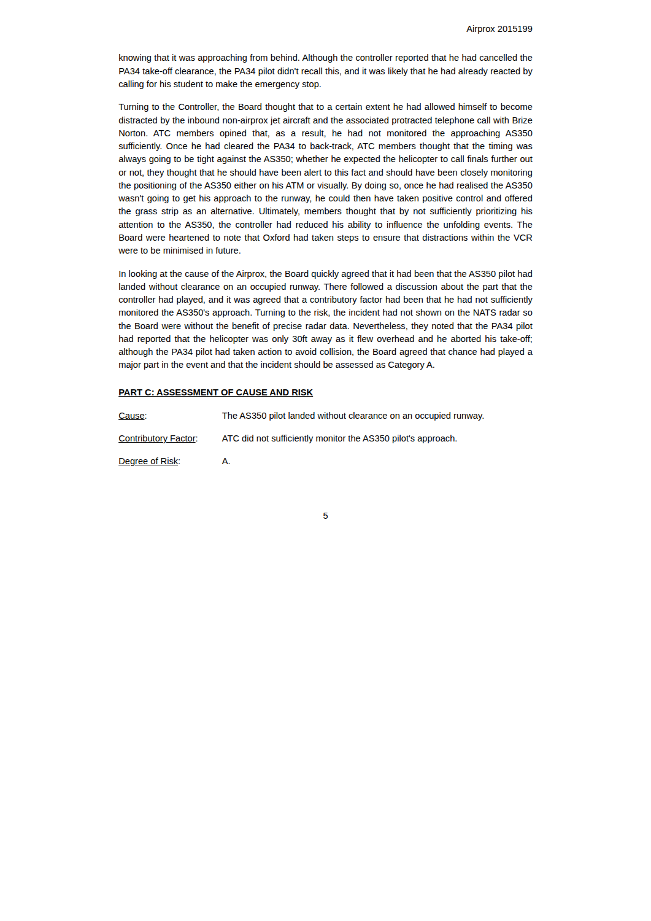Airprox 2015199
knowing that it was approaching from behind. Although the controller reported that he had cancelled the PA34 take-off clearance, the PA34 pilot didn't recall this, and it was likely that he had already reacted by calling for his student to make the emergency stop.
Turning to the Controller, the Board thought that to a certain extent he had allowed himself to become distracted by the inbound non-airprox jet aircraft and the associated protracted telephone call with Brize Norton. ATC members opined that, as a result, he had not monitored the approaching AS350 sufficiently. Once he had cleared the PA34 to back-track, ATC members thought that the timing was always going to be tight against the AS350; whether he expected the helicopter to call finals further out or not, they thought that he should have been alert to this fact and should have been closely monitoring the positioning of the AS350 either on his ATM or visually. By doing so, once he had realised the AS350 wasn't going to get his approach to the runway, he could then have taken positive control and offered the grass strip as an alternative. Ultimately, members thought that by not sufficiently prioritizing his attention to the AS350, the controller had reduced his ability to influence the unfolding events. The Board were heartened to note that Oxford had taken steps to ensure that distractions within the VCR were to be minimised in future.
In looking at the cause of the Airprox, the Board quickly agreed that it had been that the AS350 pilot had landed without clearance on an occupied runway. There followed a discussion about the part that the controller had played, and it was agreed that a contributory factor had been that he had not sufficiently monitored the AS350's approach. Turning to the risk, the incident had not shown on the NATS radar so the Board were without the benefit of precise radar data. Nevertheless, they noted that the PA34 pilot had reported that the helicopter was only 30ft away as it flew overhead and he aborted his take-off; although the PA34 pilot had taken action to avoid collision, the Board agreed that chance had played a major part in the event and that the incident should be assessed as Category A.
PART C: ASSESSMENT OF CAUSE AND RISK
| Cause : | The AS350 pilot landed without clearance on an occupied runway. |
| Contributory Factor : | ATC did not sufficiently monitor the AS350 pilot's approach. |
| Degree of Risk : | A. |
5